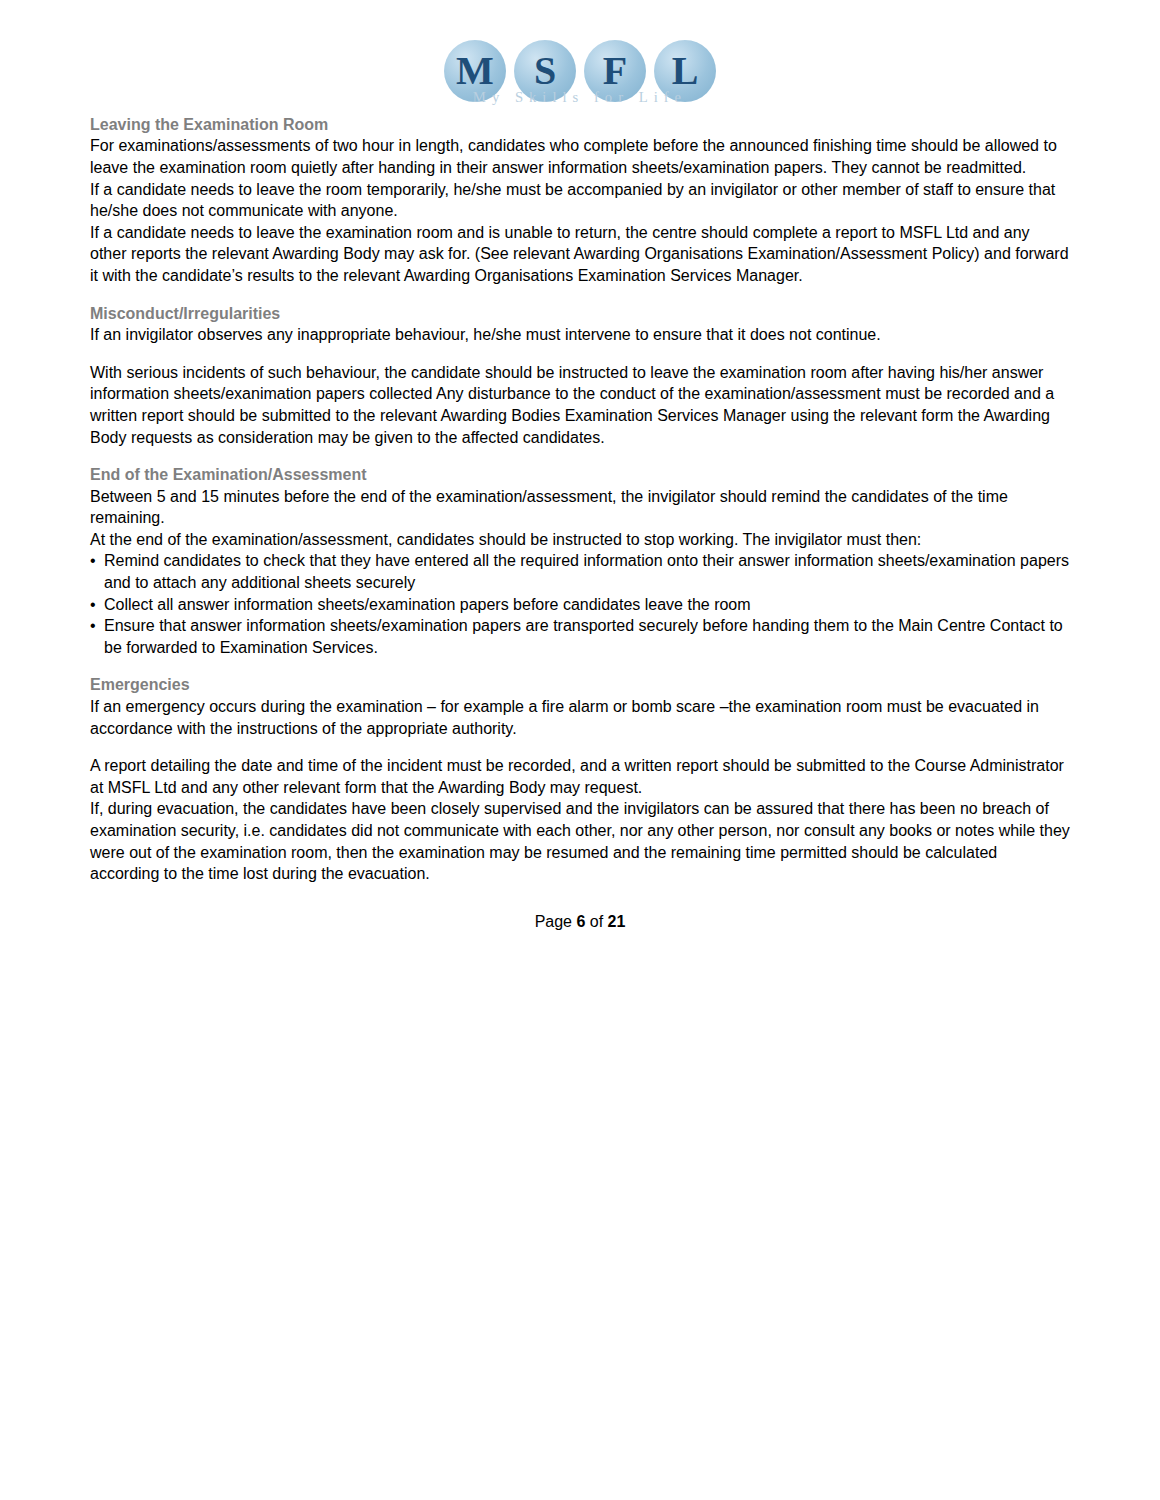MSFL
My Skills for Life
Leaving the Examination Room
For examinations/assessments of two hour in length, candidates who complete before the announced finishing time should be allowed to leave the examination room quietly after handing in their answer information sheets/examination papers. They cannot be readmitted.
If a candidate needs to leave the room temporarily, he/she must be accompanied by an invigilator or other member of staff to ensure that he/she does not communicate with anyone.
If a candidate needs to leave the examination room and is unable to return, the centre should complete a report to MSFL Ltd and any other reports the relevant Awarding Body may ask for. (See relevant Awarding Organisations Examination/Assessment Policy) and forward it with the candidate’s results to the relevant Awarding Organisations Examination Services Manager.
Misconduct/Irregularities
If an invigilator observes any inappropriate behaviour, he/she must intervene to ensure that it does not continue.
With serious incidents of such behaviour, the candidate should be instructed to leave the examination room after having his/her answer information sheets/exanimation papers collected Any disturbance to the conduct of the examination/assessment must be recorded and a written report should be submitted to the relevant Awarding Bodies Examination Services Manager using the relevant form the Awarding Body requests as consideration may be given to the affected candidates.
End of the Examination/Assessment
Between 5 and 15 minutes before the end of the examination/assessment, the invigilator should remind the candidates of the time remaining.
At the end of the examination/assessment, candidates should be instructed to stop working. The invigilator must then:
Remind candidates to check that they have entered all the required information onto their answer information sheets/examination papers and to attach any additional sheets securely
Collect all answer information sheets/examination papers before candidates leave the room
Ensure that answer information sheets/examination papers are transported securely before handing them to the Main Centre Contact to be forwarded to Examination Services.
Emergencies
If an emergency occurs during the examination – for example a fire alarm or bomb scare –the examination room must be evacuated in accordance with the instructions of the appropriate authority.
A report detailing the date and time of the incident must be recorded, and a written report should be submitted to the Course Administrator at MSFL Ltd and any other relevant form that the Awarding Body may request.
If, during evacuation, the candidates have been closely supervised and the invigilators can be assured that there has been no breach of examination security, i.e. candidates did not communicate with each other, nor any other person, nor consult any books or notes while they were out of the examination room, then the examination may be resumed and the remaining time permitted should be calculated according to the time lost during the evacuation.
Page 6 of 21